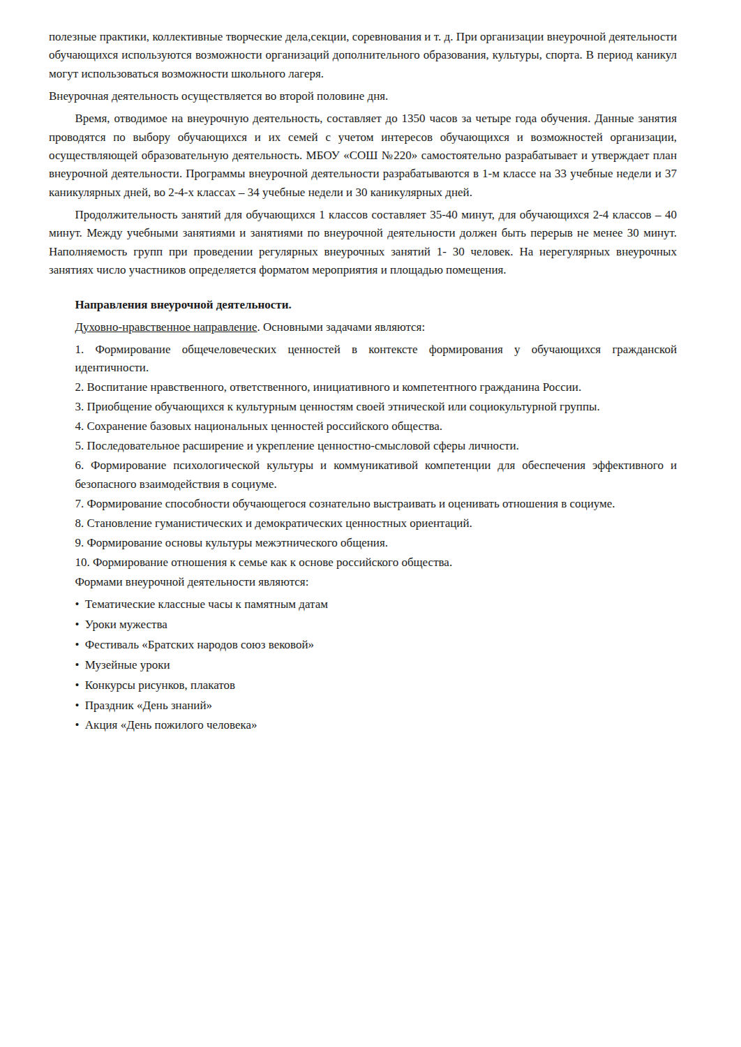полезные практики, коллективные творческие дела,секции, соревнования и т. д. При организации внеурочной деятельности обучающихся используются возможности организаций дополнительного образования, культуры, спорта. В период каникул могут использоваться возможности школьного лагеря.
Внеурочная деятельность осуществляется во второй половине дня.
Время, отводимое на внеурочную деятельность, составляет до 1350 часов за четыре года обучения. Данные занятия проводятся по выбору обучающихся и их семей с учетом интересов обучающихся и возможностей организации, осуществляющей образовательную деятельность. МБОУ «СОШ №220» самостоятельно разрабатывает и утверждает план внеурочной деятельности. Программы внеурочной деятельности разрабатываются в 1-м классе на 33 учебные недели и 37 каникулярных дней, во 2-4-х классах – 34 учебные недели и 30 каникулярных дней.
Продолжительность занятий для обучающихся 1 классов составляет 35-40 минут, для обучающихся 2-4 классов – 40 минут. Между учебными занятиями и занятиями по внеурочной деятельности должен быть перерыв не менее 30 минут. Наполняемость групп при проведении регулярных внеурочных занятий 1- 30 человек. На нерегулярных внеурочных занятиях число участников определяется форматом мероприятия и площадью помещения.
Направления внеурочной деятельности.
Духовно-нравственное направление. Основными задачами являются:
1. Формирование общечеловеческих ценностей в контексте формирования у обучающихся гражданской идентичности.
2. Воспитание нравственного, ответственного, инициативного и компетентного гражданина России.
3. Приобщение обучающихся к культурным ценностям своей этнической или социокультурной группы.
4. Сохранение базовых национальных ценностей российского общества.
5. Последовательное расширение и укрепление ценностно-смысловой сферы личности.
6. Формирование психологической культуры и коммуникативой компетенции для обеспечения эффективного и безопасного взаимодействия в социуме.
7. Формирование способности обучающегося сознательно выстраивать и оценивать отношения в социуме.
8. Становление гуманистических и демократических ценностных ориентаций.
9. Формирование основы культуры межэтнического общения.
10. Формирование отношения к семье как к основе российского общества.
Формами внеурочной деятельности являются:
Тематические классные часы к памятным датам
Уроки мужества
Фестиваль «Братских народов союз вековой»
Музейные уроки
Конкурсы рисунков, плакатов
Праздник «День знаний»
Акция «День пожилого человека»